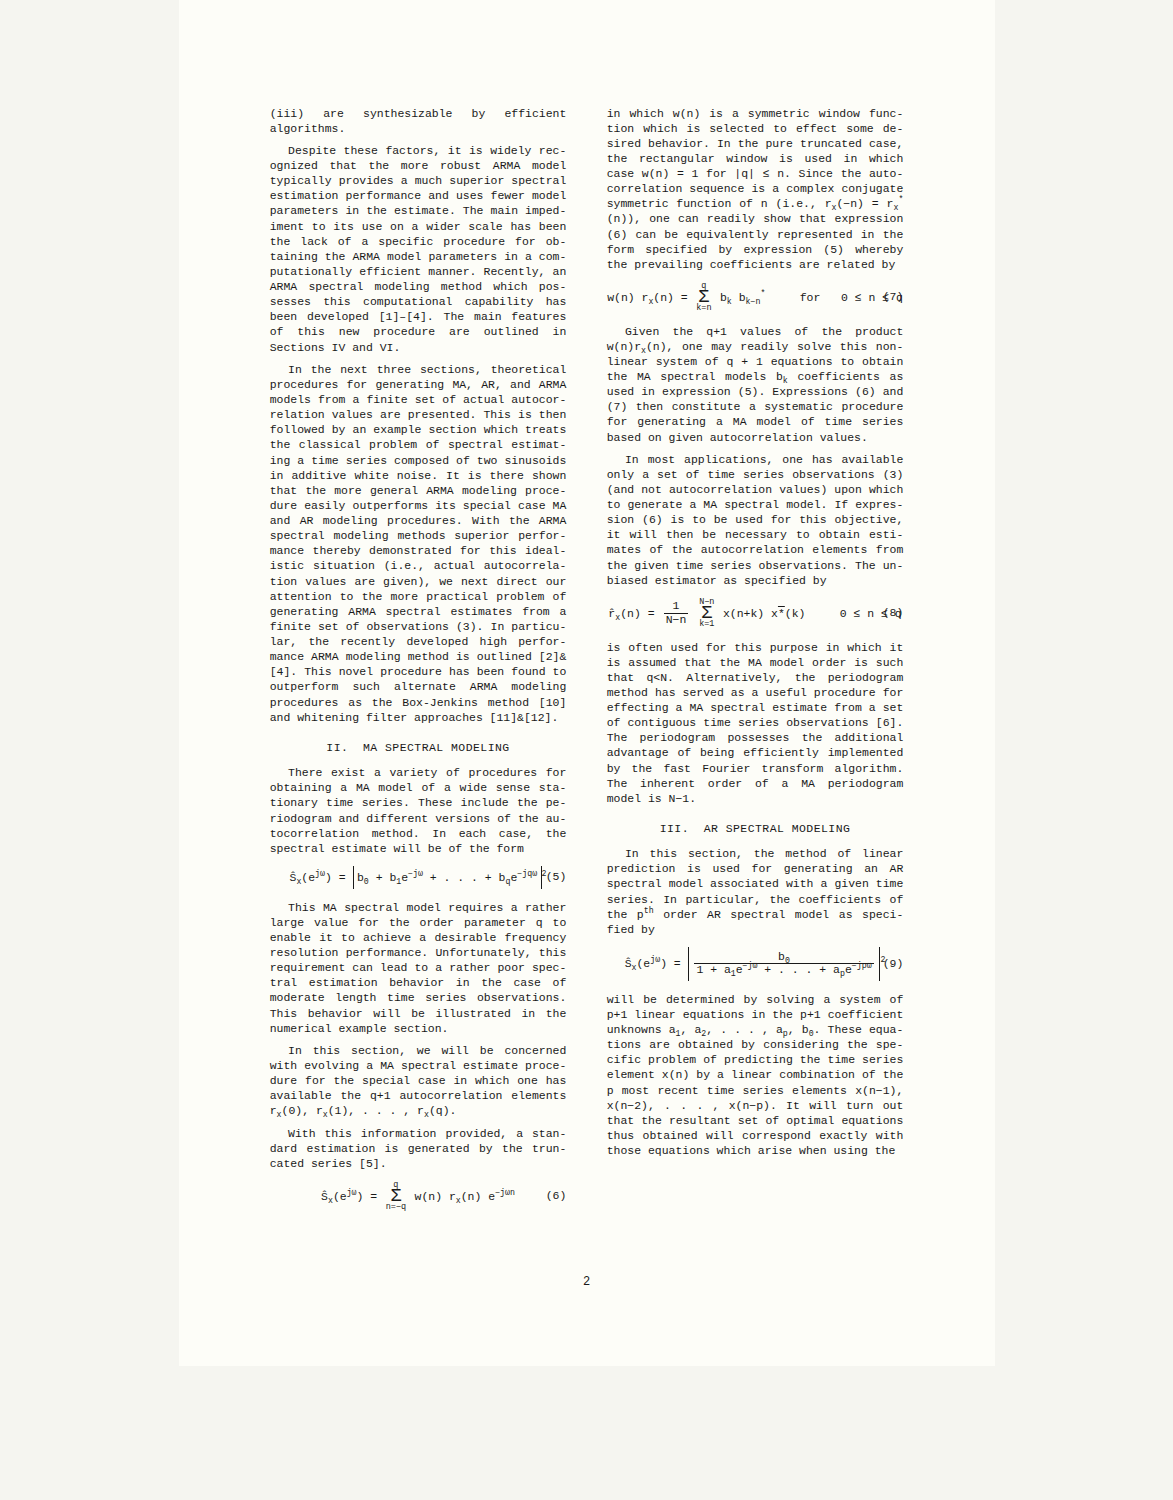(iii) are synthesizable by efficient algorithms.
Despite these factors, it is widely recognized that the more robust ARMA model typically provides a much superior spectral estimation performance and uses fewer model parameters in the estimate. The main impediment to its use on a wider scale has been the lack of a specific procedure for obtaining the ARMA model parameters in a computationally efficient manner. Recently, an ARMA spectral modeling method which possesses this computational capability has been developed [1]–[4]. The main features of this new procedure are outlined in Sections IV and VI.
In the next three sections, theoretical procedures for generating MA, AR, and ARMA models from a finite set of actual autocorrelation values are presented. This is then followed by an example section which treats the classical problem of spectral estimating a time series composed of two sinusoids in additive white noise. It is there shown that the more general ARMA modeling procedure easily outperforms its special case MA and AR modeling procedures. With the ARMA spectral modeling methods superior performance thereby demonstrated for this idealistic situation (i.e., actual autocorrelation values are given), we next direct our attention to the more practical problem of generating ARMA spectral estimates from a finite set of observations (3). In particular, the recently developed high performance ARMA modeling method is outlined [2]&[4]. This novel procedure has been found to outperform such alternate ARMA modeling procedures as the Box-Jenkins method [10] and whitening filter approaches [11]&[12].
II. MA SPECTRAL MODELING
There exist a variety of procedures for obtaining a MA model of a wide sense stationary time series. These include the periodogram and different versions of the autocorrelation method. In each case, the spectral estimate will be of the form
Ŝx(ejω) = b0 + b1e−jω + . . . + bqe−jqω2 (5)
This MA spectral model requires a rather large value for the order parameter q to enable it to achieve a desirable frequency resolution performance. Unfortunately, this requirement can lead to a rather poor spectral estimation behavior in the case of moderate length time series observations. This behavior will be illustrated in the numerical example section.
In this section, we will be concerned with evolving a MA spectral estimate procedure for the special case in which one has available the q+1 autocorrelation elements rx(0), rx(1), . . . , rx(q).
With this information provided, a standard estimation is generated by the truncated series [5].
Ŝx(ejω) = qΣn=−q w(n) rx(n) e−jωn (6)
in which w(n) is a symmetric window function which is selected to effect some desired behavior. In the pure truncated case, the rectangular window is used in which case w(n) = 1 for |q| ≤ n. Since the autocorrelation sequence is a complex conjugate symmetric function of n (i.e., rx(−n) = rx*(n)), one can readily show that expression (6) can be equivalently represented in the form specified by expression (5) whereby the prevailing coefficients are related by
w(n) rx(n) = qΣk=n bk bk−n* for 0 ≤ n ≤ q (7)
Given the q+1 values of the product w(n)rx(n), one may readily solve this nonlinear system of q + 1 equations to obtain the MA spectral models bk coefficients as used in expression (5). Expressions (6) and (7) then constitute a systematic procedure for generating a MA model of time series based on given autocorrelation values.
In most applications, one has available only a set of time series observations (3) (and not autocorrelation values) upon which to generate a MA spectral model. If expression (6) is to be used for this objective, it will then be necessary to obtain estimates of the autocorrelation elements from the given time series observations. The unbiased estimator as specified by
r̂x(n) = 1 N−n N−n Σk=1 x(n+k) x*(k) 0 ≤ n ≤ q (8)
is often used for this purpose in which it is assumed that the MA model order is such that q<N. Alternatively, the periodogram method has served as a useful procedure for effecting a MA spectral estimate from a set of contiguous time series observations [6]. The periodogram possesses the additional advantage of being efficiently implemented by the fast Fourier transform algorithm. The inherent order of a MA periodogram model is N−1.
III. AR SPECTRAL MODELING
In this section, the method of linear prediction is used for generating an AR spectral model associated with a given time series. In particular, the coefficients of the pth order AR spectral model as specified by
Ŝx(ejω) = b01 + a1e−jω + . . . + ape−jpω2 (9)
will be determined by solving a system of p+1 linear equations in the p+1 coefficient unknowns a1, a2, . . . , ap, b0. These equations are obtained by considering the specific problem of predicting the time series element x(n) by a linear combination of the p most recent time series elements x(n−1), x(n−2), . . . , x(n−p). It will turn out that the resultant set of optimal equations thus obtained will correspond exactly with those equations which arise when using the
2